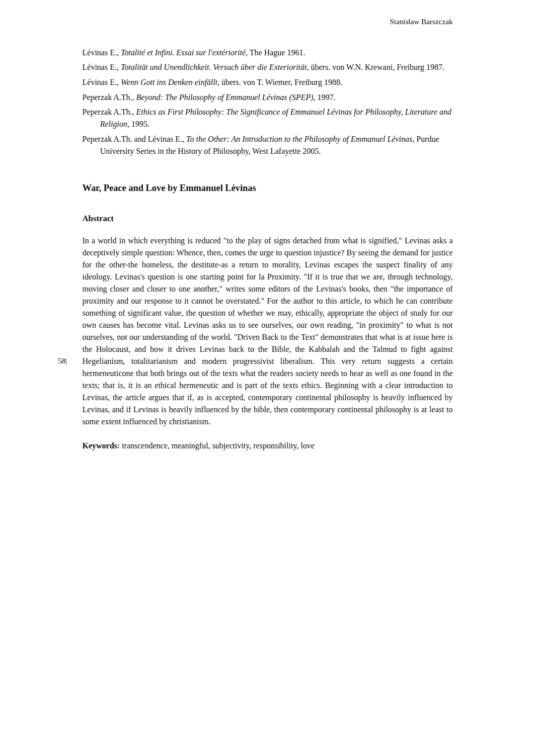Stanisław Barszczak
Lévinas E., Totalité et Infini. Essai sur l'extériorité, The Hague 1961.
Lévinas E., Totalität und Unendlichkeit. Versuch über die Exteriorität, übers. von W.N. Krewani, Freiburg 1987.
Lévinas E., Wenn Gott ins Denken einfällt, übers. von T. Wiemer, Freiburg 1988.
Peperzak A.Th., Beyond: The Philosophy of Emmanuel Lévinas (SPEP), 1997.
Peperzak A.Th., Ethics as First Philosophy: The Significance of Emmanuel Lévinas for Philosophy, Literature and Religion, 1995.
Peperzak A.Th. and Lévinas E., To the Other: An Introduction to the Philosophy of Emmanuel Lévinas, Purdue University Series in the History of Philosophy, West Lafayette 2005.
War, Peace and Love by Emmanuel Lévinas
Abstract
In a world in which everything is reduced "to the play of signs detached from what is signified," Levinas asks a deceptively simple question: Whence, then, comes the urge to question injustice? By seeing the demand for justice for the other-the homeless, the destitute-as a return to morality, Levinas escapes the suspect finality of any ideology. Levinas's question is one starting point for la Proximity. "If it is true that we are, through technology, moving closer and closer to one another," writes some editors of the Levinas's books, then "the importance of proximity and our response to it cannot be overstated." For the author to this article, to which he can contribute something of significant value, the question of whether we may, ethically, appropriate the object of study for our own causes has become vital. Levinas asks us to see ourselves, our own reading, "in proximity" to what is not ourselves, not our understanding of the world. "Driven Back to the Text" demonstrates that what is at issue here is the Holocaust, and how it drives Levinas back to the Bible, the Kabbalah and the Talmud to fight against Hegelianism, totalitarianism and modern progressivist liberalism. 58|This very return suggests a certain hermeneuticone that both brings out of the texts what the readers society needs to hear as well as one found in the texts; that is, it is an ethical hermeneutic and is part of the texts ethics. Beginning with a clear introduction to Levinas, the article argues that if, as is accepted, contemporary continental philosophy is heavily influenced by Levinas, and if Levinas is heavily influenced by the bible, then contemporary continental philosophy is at least to some extent influenced by christianism.
Keywords: transcendence, meaningful, subjectivity, responsibility, love